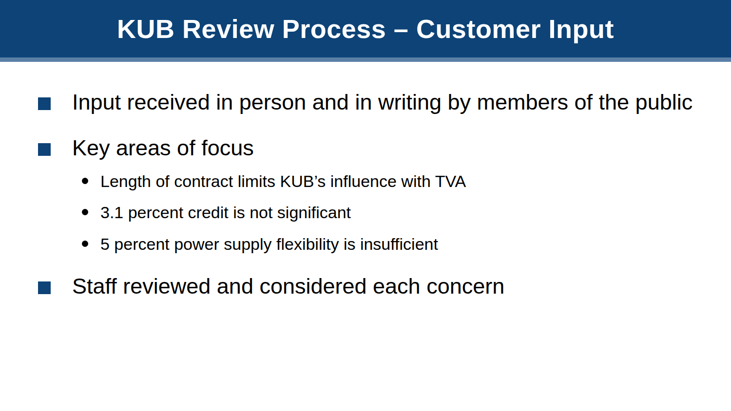KUB Review Process – Customer Input
Input received in person and in writing by members of the public
Key areas of focus
Length of contract limits KUB’s influence with TVA
3.1 percent credit is not significant
5 percent power supply flexibility is insufficient
Staff reviewed and considered each concern